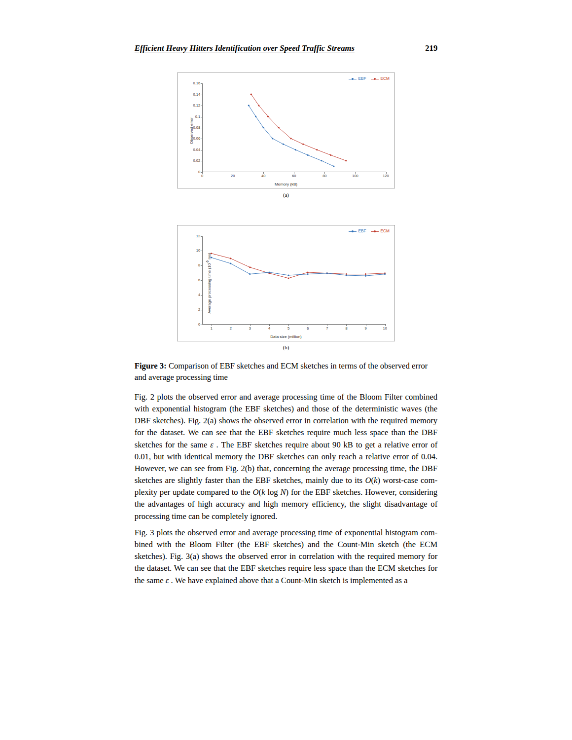Efficient Heavy Hitters Identification over Speed Traffic Streams
219
EBF ECM
Observed error
0
0.02
0.04
0.06
0.08
0.1
0.12
0.14
0.16
0
20
40
60
80
100
120
Memory (kB)
(a)
EBF ECM
Average processing time (10-6 ms)
0
2
4
6
8
10
12
1
2
3
4
5
6
7
8
9
10
Data size (million)
(b)
Figure 3: Comparison of EBF sketches and ECM sketches in terms of the observed error and average processing time
Fig. 2 plots the observed error and average processing time of the Bloom Filter combined with exponential histogram (the EBF sketches) and those of the deterministic waves (the DBF sketches). Fig. 2(a) shows the observed error in correlation with the required memory for the dataset. We can see that the EBF sketches require much less space than the DBF sketches for the same ε . The EBF sketches require about 90 kB to get a relative error of 0.01, but with identical memory the DBF sketches can only reach a relative error of 0.04. However, we can see from Fig. 2(b) that, concerning the average processing time, the DBF sketches are slightly faster than the EBF sketches, mainly due to its O(k) worst-case complexity per update compared to the O(k log N) for the EBF sketches. However, considering the advantages of high accuracy and high memory efficiency, the slight disadvantage of processing time can be completely ignored.
Fig. 3 plots the observed error and average processing time of exponential histogram combined with the Bloom Filter (the EBF sketches) and the Count-Min sketch (the ECM sketches). Fig. 3(a) shows the observed error in correlation with the required memory for the dataset. We can see that the EBF sketches require less space than the ECM sketches for the same ε . We have explained above that a Count-Min sketch is implemented as a